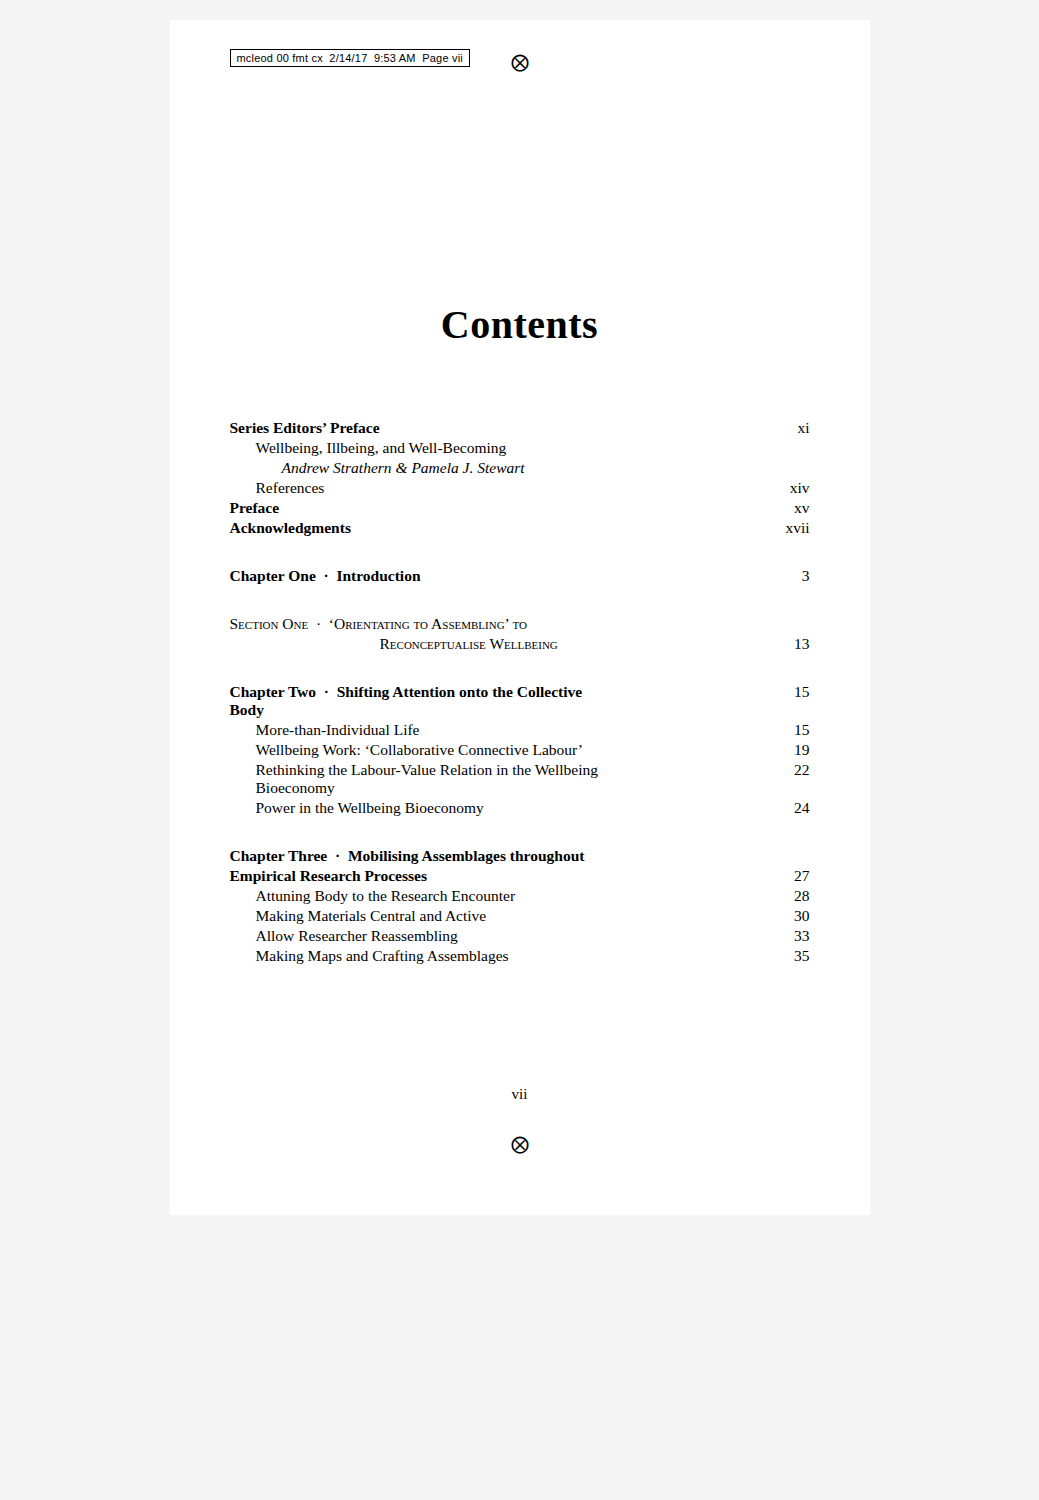mcleod 00 fmt cx 2/14/17 9:53 AM Page vii
⨂
Contents
| Series Editors’ Preface | xi |
| Wellbeing, Illbeing, and Well-Becoming | |
| Andrew Strathern & Pamela J. Stewart | |
| References | xiv |
| Preface | xv |
| Acknowledgments | xvii |
| Chapter One · Introduction | 3 |
| Section One · ‘Orientating to Assembling’ to | |
| Reconceptualise Wellbeing | 13 |
| Chapter Two · Shifting Attention onto the Collective Body | 15 |
| More-than-Individual Life | 15 |
| Wellbeing Work: ‘Collaborative Connective Labour’ | 19 |
| Rethinking the Labour-Value Relation in the Wellbeing Bioeconomy | 22 |
| Power in the Wellbeing Bioeconomy | 24 |
| Chapter Three · Mobilising Assemblages throughout | |
| Empirical Research Processes | 27 |
| Attuning Body to the Research Encounter | 28 |
| Making Materials Central and Active | 30 |
| Allow Researcher Reassembling | 33 |
| Making Maps and Crafting Assemblages | 35 |
vii
⨂